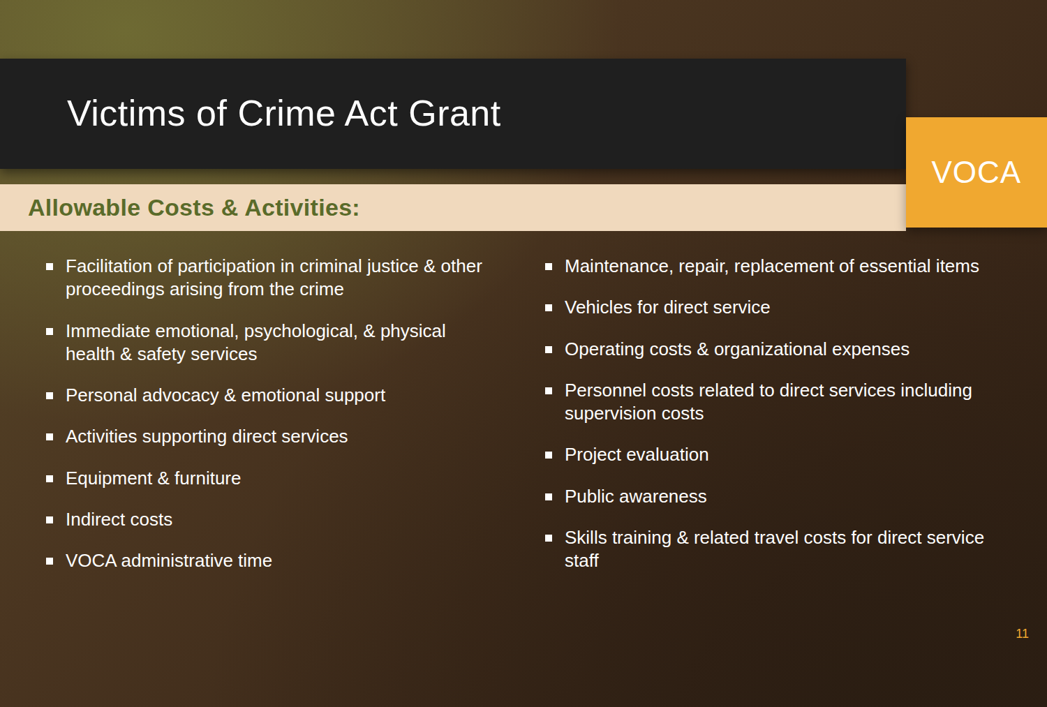Victims of Crime Act Grant
VOCA
Allowable Costs & Activities:
Facilitation of participation in criminal justice & other proceedings arising from the crime
Immediate emotional, psychological, & physical health & safety services
Personal advocacy & emotional support
Activities supporting direct services
Equipment & furniture
Indirect costs
VOCA administrative time
Maintenance, repair, replacement of essential items
Vehicles for direct service
Operating costs & organizational expenses
Personnel costs related to direct services including supervision costs
Project evaluation
Public awareness
Skills training & related travel costs for direct service staff
11